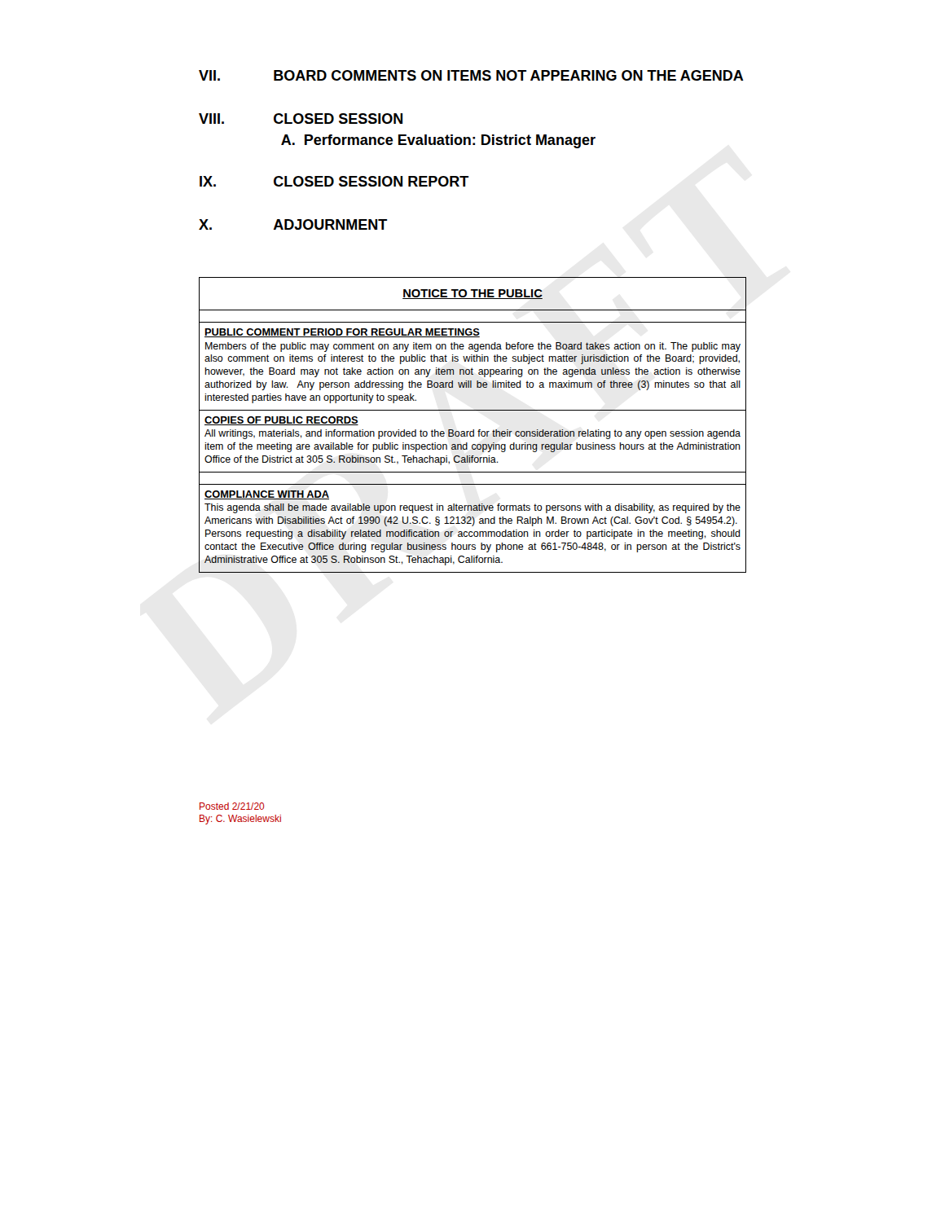DRAFT
VII. BOARD COMMENTS ON ITEMS NOT APPEARING ON THE AGENDA
VIII. CLOSED SESSION
A. Performance Evaluation: District Manager
IX. CLOSED SESSION REPORT
X. ADJOURNMENT
NOTICE TO THE PUBLIC
PUBLIC COMMENT PERIOD FOR REGULAR MEETINGS
Members of the public may comment on any item on the agenda before the Board takes action on it. The public may also comment on items of interest to the public that is within the subject matter jurisdiction of the Board; provided, however, the Board may not take action on any item not appearing on the agenda unless the action is otherwise authorized by law. Any person addressing the Board will be limited to a maximum of three (3) minutes so that all interested parties have an opportunity to speak.
COPIES OF PUBLIC RECORDS
All writings, materials, and information provided to the Board for their consideration relating to any open session agenda item of the meeting are available for public inspection and copying during regular business hours at the Administration Office of the District at 305 S. Robinson St., Tehachapi, California.
COMPLIANCE WITH ADA
This agenda shall be made available upon request in alternative formats to persons with a disability, as required by the Americans with Disabilities Act of 1990 (42 U.S.C. § 12132) and the Ralph M. Brown Act (Cal. Gov't Cod. § 54954.2). Persons requesting a disability related modification or accommodation in order to participate in the meeting, should contact the Executive Office during regular business hours by phone at 661-750-4848, or in person at the District's Administrative Office at 305 S. Robinson St., Tehachapi, California.
Posted 2/21/20
By: C. Wasielewski